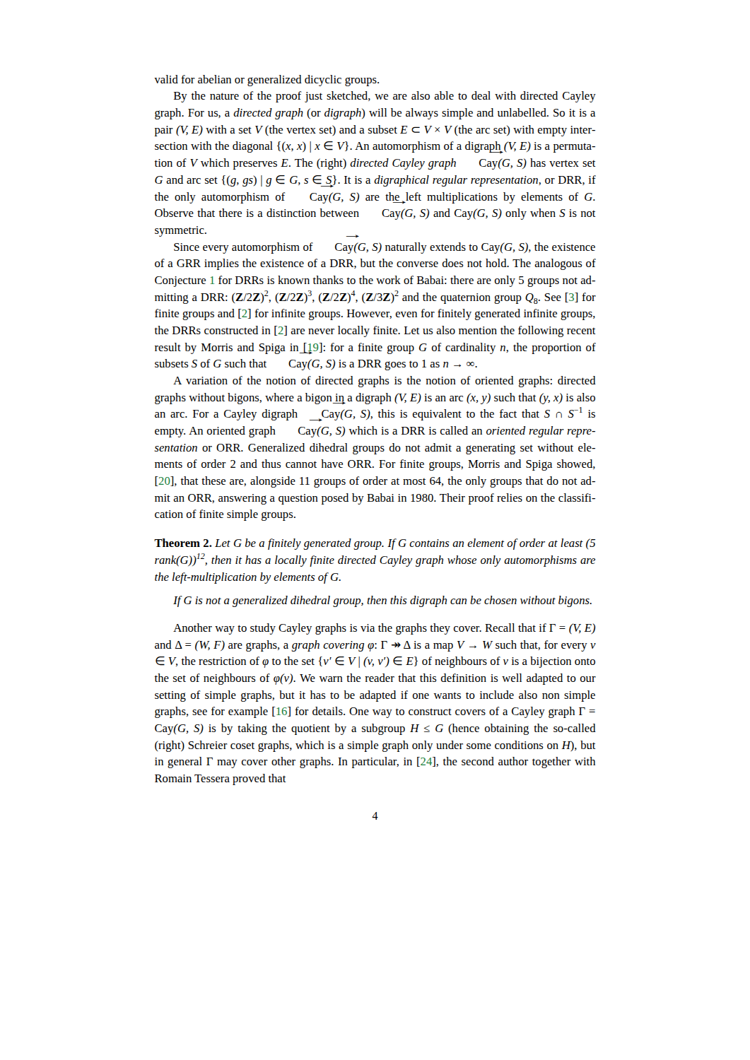valid for abelian or generalized dicyclic groups.
By the nature of the proof just sketched, we are also able to deal with directed Cayley graph. For us, a directed graph (or digraph) will be always simple and unlabelled. So it is a pair (V, E) with a set V (the vertex set) and a subset E ⊂ V × V (the arc set) with empty intersection with the diagonal {(x, x) | x ∈ V}. An automorphism of a digraph (V, E) is a permutation of V which preserves E. The (right) directed Cayley graph Cay(G, S) has vertex set G and arc set {(g, gs) | g ∈ G, s ∈ S}. It is a digraphical regular representation, or DRR, if the only automorphism of Cay(G, S) are the left multiplications by elements of G. Observe that there is a distinction between Cay(G, S) and Cay(G, S) only when S is not symmetric.
Since every automorphism of Cay(G, S) naturally extends to Cay(G, S), the existence of a GRR implies the existence of a DRR, but the converse does not hold. The analogous of Conjecture 1 for DRRs is known thanks to the work of Babai: there are only 5 groups not admitting a DRR: (Z/2Z)2, (Z/2Z)3, (Z/2Z)4, (Z/3Z)2 and the quaternion group Q8. See [3] for finite groups and [2] for infinite groups. However, even for finitely generated infinite groups, the DRRs constructed in [2] are never locally finite. Let us also mention the following recent result by Morris and Spiga in [19]: for a finite group G of cardinality n, the proportion of subsets S of G such that Cay(G, S) is a DRR goes to 1 as n → ∞.
A variation of the notion of directed graphs is the notion of oriented graphs: directed graphs without bigons, where a bigon in a digraph (V, E) is an arc (x, y) such that (y, x) is also an arc. For a Cayley digraph Cay(G, S), this is equivalent to the fact that S ∩ S−1 is empty. An oriented graph Cay(G, S) which is a DRR is called an oriented regular representation or ORR. Generalized dihedral groups do not admit a generating set without elements of order 2 and thus cannot have ORR. For finite groups, Morris and Spiga showed, [20], that these are, alongside 11 groups of order at most 64, the only groups that do not admit an ORR, answering a question posed by Babai in 1980. Their proof relies on the classification of finite simple groups.
Theorem 2. Let G be a finitely generated group. If G contains an element of order at least (5 rank(G))12, then it has a locally finite directed Cayley graph whose only automorphisms are the left-multiplication by elements of G.
If G is not a generalized dihedral group, then this digraph can be chosen without bigons.
Another way to study Cayley graphs is via the graphs they cover. Recall that if Γ = (V, E) and Δ = (W, F) are graphs, a graph covering φ: Γ ↠ Δ is a map V → W such that, for every v ∈ V, the restriction of φ to the set {v′ ∈ V | (v, v′) ∈ E} of neighbours of v is a bijection onto the set of neighbours of φ(v). We warn the reader that this definition is well adapted to our setting of simple graphs, but it has to be adapted if one wants to include also non simple graphs, see for example [16] for details. One way to construct covers of a Cayley graph Γ = Cay(G, S) is by taking the quotient by a subgroup H ≤ G (hence obtaining the so-called (right) Schreier coset graphs, which is a simple graph only under some conditions on H), but in general Γ may cover other graphs. In particular, in [24], the second author together with Romain Tessera proved that
4